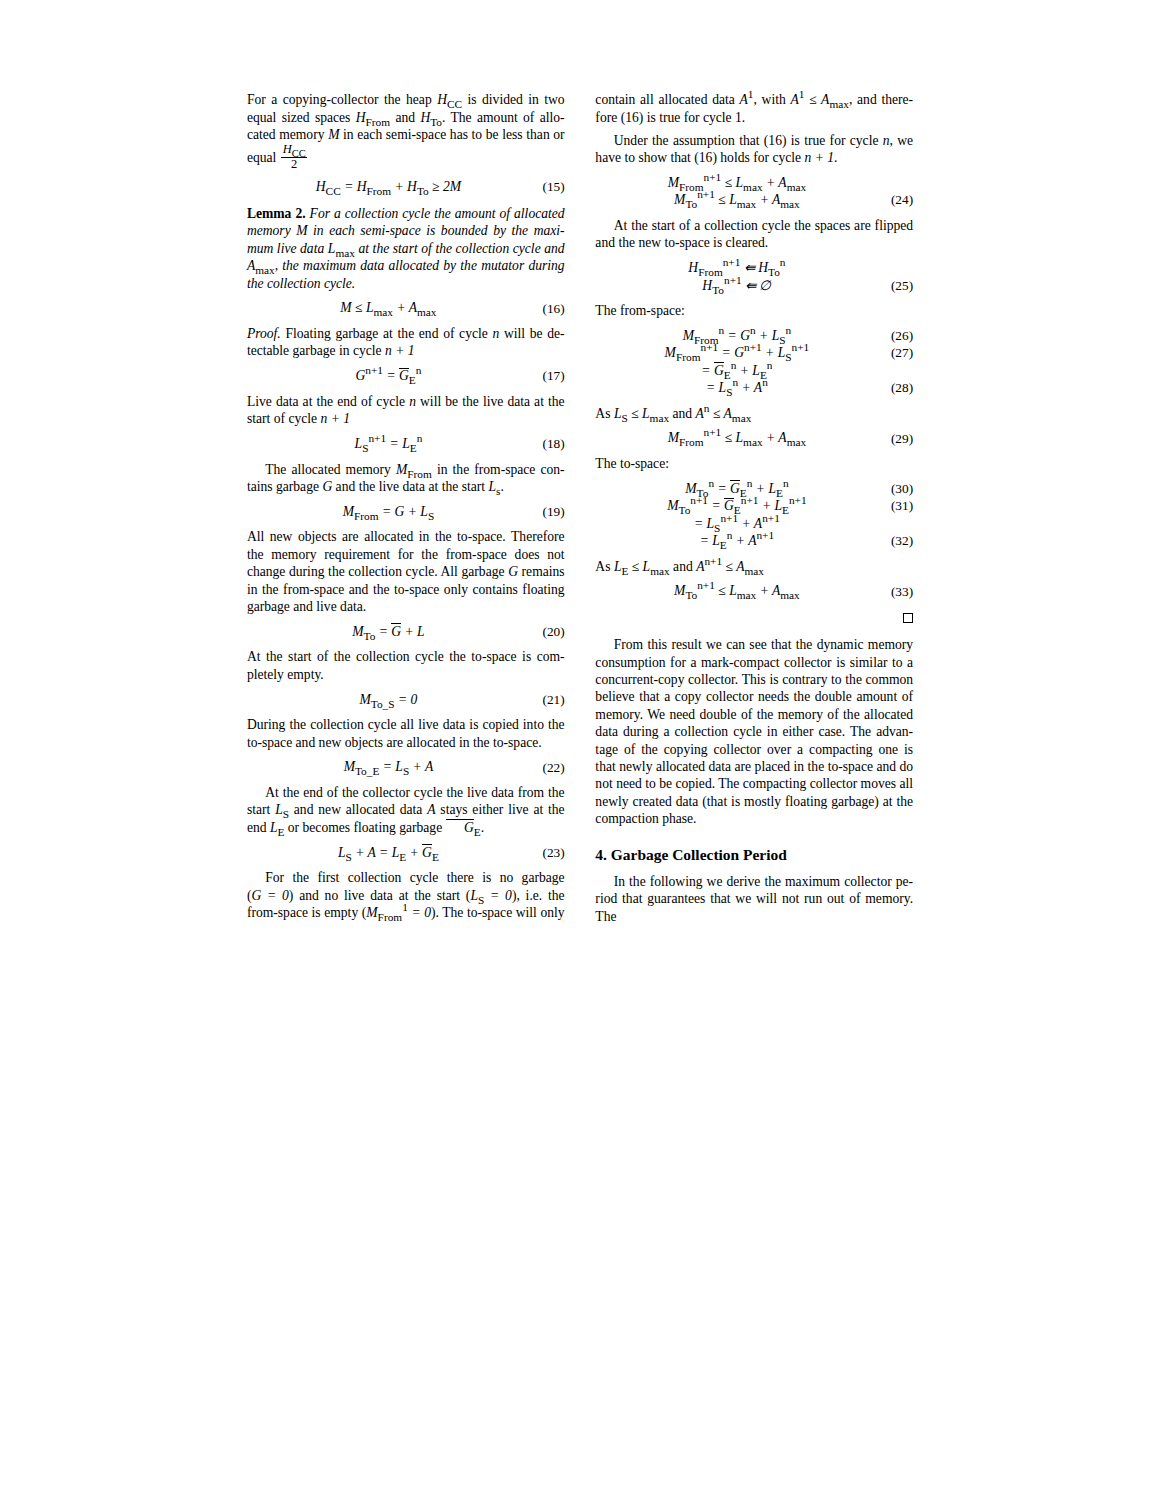For a copying-collector the heap HCC is divided in two equal sized spaces HFrom and HTo. The amount of allocated memory M in each semi-space has to be less than or equal HCC 2
HCC = HFrom + HTo ≥ 2M
(15)
Lemma 2. For a collection cycle the amount of allocated memory M in each semi-space is bounded by the maximum live data Lmax at the start of the collection cycle and Amax, the maximum data allocated by the mutator during the collection cycle.
M ≤ Lmax + Amax
(16)
Proof. Floating garbage at the end of cycle n will be detectable garbage in cycle n + 1
Gn+1 = GEn
(17)
Live data at the end of cycle n will be the live data at the start of cycle n + 1
LSn+1 = LEn
(18)
The allocated memory MFrom in the from-space contains garbage G and the live data at the start Ls.
MFrom = G + LS
(19)
All new objects are allocated in the to-space. Therefore the memory requirement for the from-space does not change during the collection cycle. All garbage G remains in the from-space and the to-space only contains floating garbage and live data.
MTo = G + L
(20)
At the start of the collection cycle the to-space is completely empty.
MTo_S = 0
(21)
During the collection cycle all live data is copied into the to-space and new objects are allocated in the to-space.
MTo_E = LS + A
(22)
At the end of the collector cycle the live data from the start LS and new allocated data A stays either live at the end LE or becomes floating garbage GE.
LS + A = LE + GE
(23)
For the first collection cycle there is no garbage (G = 0) and no live data at the start (LS = 0), i.e. the from-space is empty (MFrom1 = 0). The to-space will only contain all allocated data A1, with A1 ≤ Amax, and therefore (16) is true for cycle 1.
Under the assumption that (16) is true for cycle n, we have to show that (16) holds for cycle n + 1.
MFromn+1 ≤ Lmax + Amax
( )
MTon+1 ≤ Lmax + Amax
(24)
At the start of a collection cycle the spaces are flipped and the new to-space is cleared.
HFromn+1 ⇚ HTon
( )
HTon+1 ⇚ ∅
(25)
The from-space:
MFromn = Gn + LSn
(26)
MFromn+1 = Gn+1 + LSn+1
(27)
= GEn + LEn
( )
= LSn + An
(28)
As LS ≤ Lmax and An ≤ Amax
MFromn+1 ≤ Lmax + Amax
(29)
The to-space:
MTon = GEn + LEn
(30)
MTon+1 = GEn+1 + LEn+1
(31)
= LSn+1 + An+1
( )
= LEn + An+1
(32)
As LE ≤ Lmax and An+1 ≤ Amax
MTon+1 ≤ Lmax + Amax
(33)
From this result we can see that the dynamic memory consumption for a mark-compact collector is similar to a concurrent-copy collector. This is contrary to the common believe that a copy collector needs the double amount of memory. We need double of the memory of the allocated data during a collection cycle in either case. The advantage of the copying collector over a compacting one is that newly allocated data are placed in the to-space and do not need to be copied. The compacting collector moves all newly created data (that is mostly floating garbage) at the compaction phase.
4. Garbage Collection Period
In the following we derive the maximum collector period that guarantees that we will not run out of memory. The